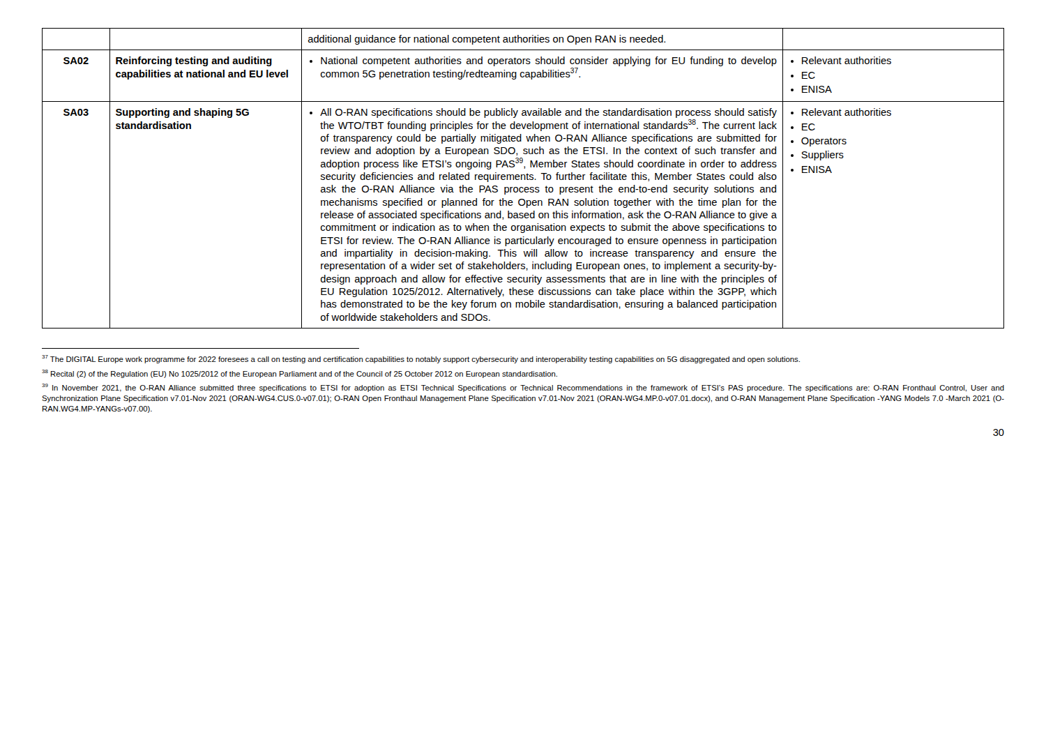| | | additional guidance for national competent authorities on Open RAN is needed. | |
| SA02 | Reinforcing testing and auditing capabilities at national and EU level | National competent authorities and operators should consider applying for EU funding to develop common 5G penetration testing/redteaming capabilities 37 . | Relevant authorities EC ENISA |
| SA03 | Supporting and shaping 5G standardisation | All O-RAN specifications should be publicly available and the standardisation process should satisfy the WTO/TBT founding principles for the development of international standards 38 . The current lack of transparency could be partially mitigated when O-RAN Alliance specifications are submitted for review and adoption by a European SDO, such as the ETSI. In the context of such transfer and adoption process like ETSI’s ongoing PAS 39 , Member States should coordinate in order to address security deficiencies and related requirements. To further facilitate this, Member States could also ask the O-RAN Alliance via the PAS process to present the end-to-end security solutions and mechanisms specified or planned for the Open RAN solution together with the time plan for the release of associated specifications and, based on this information, ask the O-RAN Alliance to give a commitment or indication as to when the organisation expects to submit the above specifications to ETSI for review. The O-RAN Alliance is particularly encouraged to ensure openness in participation and impartiality in decision-making. This will allow to increase transparency and ensure the representation of a wider set of stakeholders, including European ones, to implement a security-by-design approach and allow for effective security assessments that are in line with the principles of EU Regulation 1025/2012. Alternatively, these discussions can take place within the 3GPP, which has demonstrated to be the key forum on mobile standardisation, ensuring a balanced participation of worldwide stakeholders and SDOs. | Relevant authorities EC Operators Suppliers ENISA |
37 The DIGITAL Europe work programme for 2022 foresees a call on testing and certification capabilities to notably support cybersecurity and interoperability testing capabilities on 5G disaggregated and open solutions.
38 Recital (2) of the Regulation (EU) No 1025/2012 of the European Parliament and of the Council of 25 October 2012 on European standardisation.
39 In November 2021, the O-RAN Alliance submitted three specifications to ETSI for adoption as ETSI Technical Specifications or Technical Recommendations in the framework of ETSI’s PAS procedure. The specifications are: O-RAN Fronthaul Control, User and Synchronization Plane Specification v7.01-Nov 2021 (ORAN-WG4.CUS.0-v07.01); O-RAN Open Fronthaul Management Plane Specification v7.01-Nov 2021 (ORAN-WG4.MP.0-v07.01.docx), and O-RAN Management Plane Specification -YANG Models 7.0 -March 2021 (O-RAN.WG4.MP-YANGs-v07.00).
30